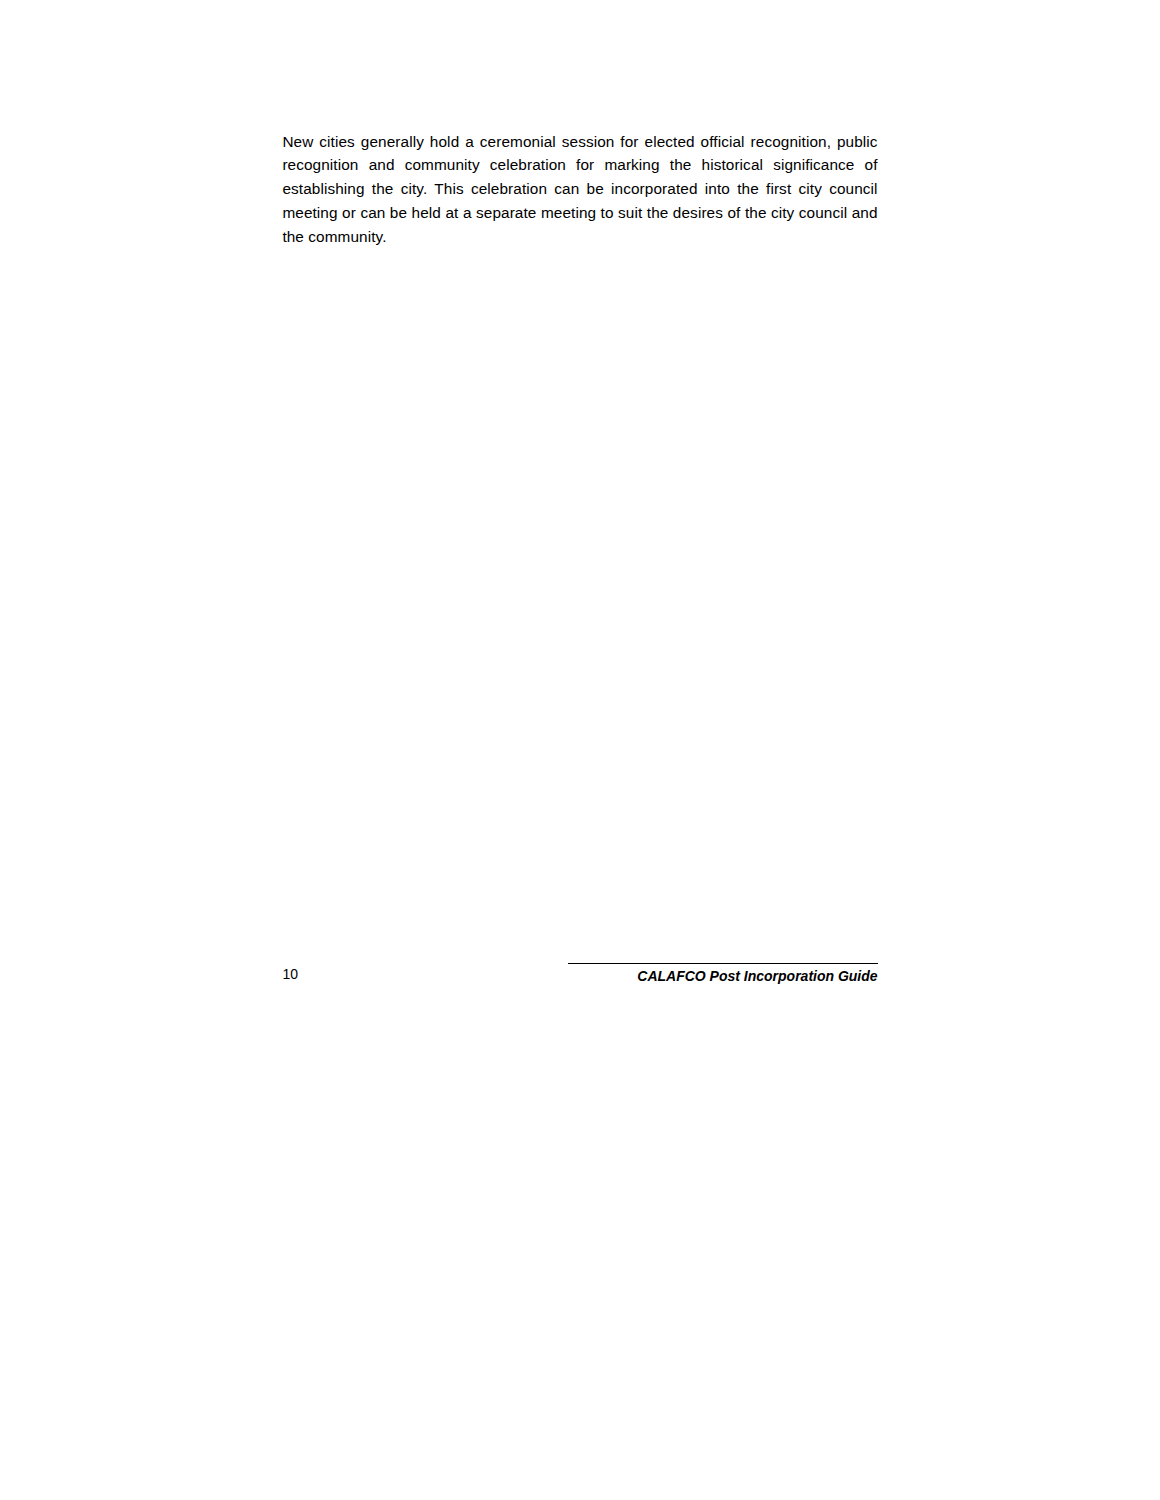New cities generally hold a ceremonial session for elected official recognition, public recognition and community celebration for marking the historical significance of establishing the city. This celebration can be incorporated into the first city council meeting or can be held at a separate meeting to suit the desires of the city council and the community.
10
CALAFCO Post Incorporation Guide